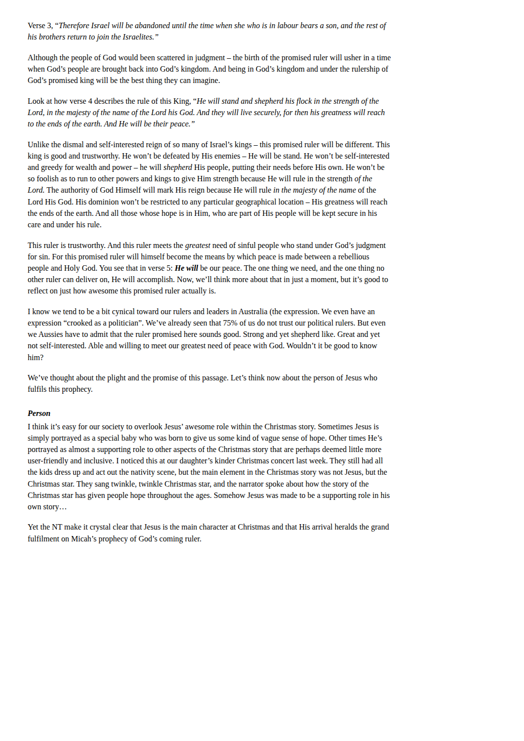Verse 3, “Therefore Israel will be abandoned until the time when she who is in labour bears a son, and the rest of his brothers return to join the Israelites.”
Although the people of God would been scattered in judgment – the birth of the promised ruler will usher in a time when God’s people are brought back into God’s kingdom. And being in God’s kingdom and under the rulership of God’s promised king will be the best thing they can imagine.
Look at how verse 4 describes the rule of this King, “He will stand and shepherd his flock in the strength of the Lord, in the majesty of the name of the Lord his God. And they will live securely, for then his greatness will reach to the ends of the earth. And He will be their peace.”
Unlike the dismal and self-interested reign of so many of Israel’s kings – this promised ruler will be different. This king is good and trustworthy. He won’t be defeated by His enemies – He will be stand. He won’t be self-interested and greedy for wealth and power – he will shepherd His people, putting their needs before His own. He won’t be so foolish as to run to other powers and kings to give Him strength because He will rule in the strength of the Lord. The authority of God Himself will mark His reign because He will rule in the majesty of the name of the Lord His God. His dominion won’t be restricted to any particular geographical location – His greatness will reach the ends of the earth. And all those whose hope is in Him, who are part of His people will be kept secure in his care and under his rule.
This ruler is trustworthy. And this ruler meets the greatest need of sinful people who stand under God’s judgment for sin. For this promised ruler will himself become the means by which peace is made between a rebellious people and Holy God. You see that in verse 5: He will be our peace. The one thing we need, and the one thing no other ruler can deliver on, He will accomplish. Now, we’ll think more about that in just a moment, but it’s good to reflect on just how awesome this promised ruler actually is.
I know we tend to be a bit cynical toward our rulers and leaders in Australia (the expression. We even have an expression “crooked as a politician”. We’ve already seen that 75% of us do not trust our political rulers. But even we Aussies have to admit that the ruler promised here sounds good. Strong and yet shepherd like. Great and yet not self-interested. Able and willing to meet our greatest need of peace with God. Wouldn’t it be good to know him?
We’ve thought about the plight and the promise of this passage. Let’s think now about the person of Jesus who fulfils this prophecy.
Person
I think it’s easy for our society to overlook Jesus’ awesome role within the Christmas story. Sometimes Jesus is simply portrayed as a special baby who was born to give us some kind of vague sense of hope. Other times He’s portrayed as almost a supporting role to other aspects of the Christmas story that are perhaps deemed little more user-friendly and inclusive. I noticed this at our daughter’s kinder Christmas concert last week. They still had all the kids dress up and act out the nativity scene, but the main element in the Christmas story was not Jesus, but the Christmas star. They sang twinkle, twinkle Christmas star, and the narrator spoke about how the story of the Christmas star has given people hope throughout the ages. Somehow Jesus was made to be a supporting role in his own story…
Yet the NT make it crystal clear that Jesus is the main character at Christmas and that His arrival heralds the grand fulfilment on Micah’s prophecy of God’s coming ruler.